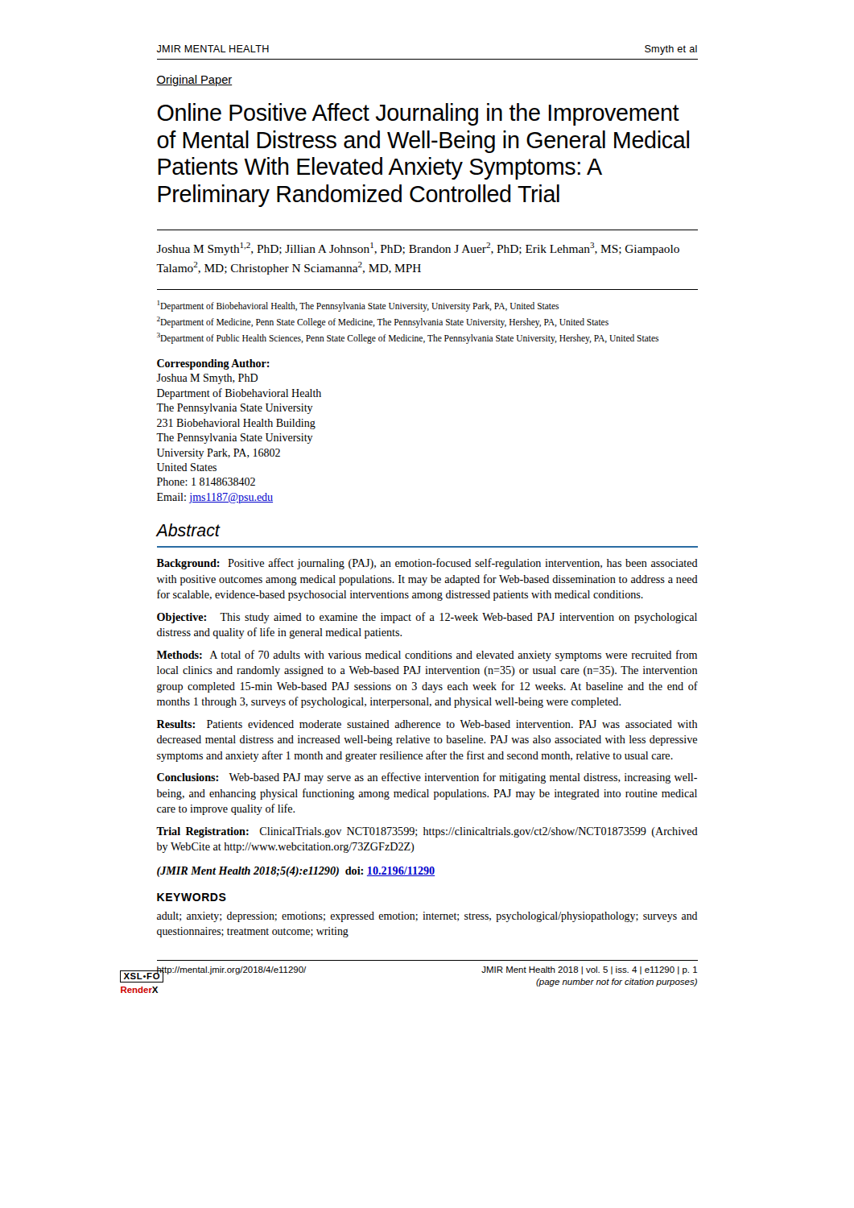JMIR MENTAL HEALTH Smyth et al
Original Paper
Online Positive Affect Journaling in the Improvement of Mental Distress and Well-Being in General Medical Patients With Elevated Anxiety Symptoms: A Preliminary Randomized Controlled Trial
Joshua M Smyth1,2, PhD; Jillian A Johnson1, PhD; Brandon J Auer2, PhD; Erik Lehman3, MS; Giampaolo Talamo2, MD; Christopher N Sciamanna2, MD, MPH
1Department of Biobehavioral Health, The Pennsylvania State University, University Park, PA, United States
2Department of Medicine, Penn State College of Medicine, The Pennsylvania State University, Hershey, PA, United States
3Department of Public Health Sciences, Penn State College of Medicine, The Pennsylvania State University, Hershey, PA, United States
Corresponding Author:
Joshua M Smyth, PhD
Department of Biobehavioral Health
The Pennsylvania State University
231 Biobehavioral Health Building
The Pennsylvania State University
University Park, PA, 16802
United States
Phone: 1 8148638402
Email: jms1187@psu.edu
Abstract
Background: Positive affect journaling (PAJ), an emotion-focused self-regulation intervention, has been associated with positive outcomes among medical populations. It may be adapted for Web-based dissemination to address a need for scalable, evidence-based psychosocial interventions among distressed patients with medical conditions.
Objective: This study aimed to examine the impact of a 12-week Web-based PAJ intervention on psychological distress and quality of life in general medical patients.
Methods: A total of 70 adults with various medical conditions and elevated anxiety symptoms were recruited from local clinics and randomly assigned to a Web-based PAJ intervention (n=35) or usual care (n=35). The intervention group completed 15-min Web-based PAJ sessions on 3 days each week for 12 weeks. At baseline and the end of months 1 through 3, surveys of psychological, interpersonal, and physical well-being were completed.
Results: Patients evidenced moderate sustained adherence to Web-based intervention. PAJ was associated with decreased mental distress and increased well-being relative to baseline. PAJ was also associated with less depressive symptoms and anxiety after 1 month and greater resilience after the first and second month, relative to usual care.
Conclusions: Web-based PAJ may serve as an effective intervention for mitigating mental distress, increasing well-being, and enhancing physical functioning among medical populations. PAJ may be integrated into routine medical care to improve quality of life.
Trial Registration: ClinicalTrials.gov NCT01873599; https://clinicaltrials.gov/ct2/show/NCT01873599 (Archived by WebCite at http://www.webcitation.org/73ZGFzD2Z)
(JMIR Ment Health 2018;5(4):e11290) doi: 10.2196/11290
KEYWORDS
adult; anxiety; depression; emotions; expressed emotion; internet; stress, psychological/physiopathology; surveys and questionnaires; treatment outcome; writing
http://mental.jmir.org/2018/4/e11290/
JMIR Ment Health 2018 | vol. 5 | iss. 4 | e11290 | p. 1
(page number not for citation purposes)
XSL•FO
Render X